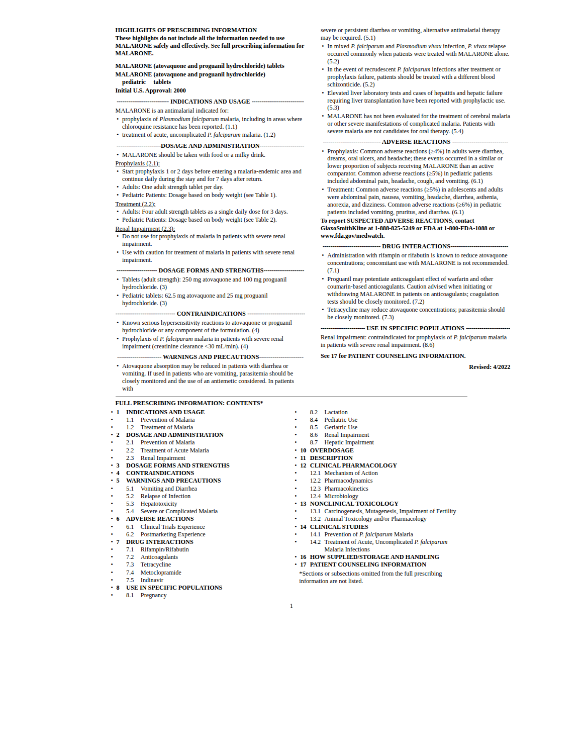HIGHLIGHTS OF PRESCRIBING INFORMATION
These highlights do not include all the information needed to use MALARONE safely and effectively. See full prescribing information for MALARONE.
MALARONE (atovaquone and proguanil hydrochloride) tablets
MALARONE (atovaquone and proguanil hydrochloride) pediatric tablets
Initial U.S. Approval: 2000
--------------------------- INDICATIONS AND USAGE ---------------------------
MALARONE is an antimalarial indicated for:
prophylaxis of Plasmodium falciparum malaria, including in areas where chloroquine resistance has been reported. (1.1)
treatment of acute, uncomplicated P. falciparum malaria. (1.2)
-----------------------DOSAGE AND ADMINISTRATION-----------------------
MALARONE should be taken with food or a milky drink.
Prophylaxis (2.1):
Start prophylaxis 1 or 2 days before entering a malaria-endemic area and continue daily during the stay and for 7 days after return.
Adults: One adult strength tablet per day.
Pediatric Patients: Dosage based on body weight (see Table 1).
Treatment (2.2):
Adults: Four adult strength tablets as a single daily dose for 3 days.
Pediatric Patients: Dosage based on body weight (see Table 2).
Renal Impairment (2.3):
Do not use for prophylaxis of malaria in patients with severe renal impairment.
Use with caution for treatment of malaria in patients with severe renal impairment.
--------------------- DOSAGE FORMS AND STRENGTHS---------------------
Tablets (adult strength): 250 mg atovaquone and 100 mg proguanil hydrochloride. (3)
Pediatric tablets: 62.5 mg atovaquone and 25 mg proguanil hydrochloride. (3)
------------------------------- CONTRAINDICATIONS ------------------------------
Known serious hypersensitivity reactions to atovaquone or proguanil hydrochloride or any component of the formulation. (4)
Prophylaxis of P. falciparum malaria in patients with severe renal impairment (creatinine clearance <30 mL/min). (4)
----------------------- WARNINGS AND PRECAUTIONS-----------------------
Atovaquone absorption may be reduced in patients with diarrhea or vomiting. If used in patients who are vomiting, parasitemia should be closely monitored and the use of an antiemetic considered. In patients with
severe or persistent diarrhea or vomiting, alternative antimalarial therapy may be required. (5.1)
In mixed P. falciparum and Plasmodium vivax infection, P. vivax relapse occurred commonly when patients were treated with MALARONE alone. (5.2)
In the event of recrudescent P. falciparum infections after treatment or prophylaxis failure, patients should be treated with a different blood schizonticide. (5.2)
Elevated liver laboratory tests and cases of hepatitis and hepatic failure requiring liver transplantation have been reported with prophylactic use. (5.3)
MALARONE has not been evaluated for the treatment of cerebral malaria or other severe manifestations of complicated malaria. Patients with severe malaria are not candidates for oral therapy. (5.4)
------------------------------ ADVERSE REACTIONS -----------------------------
Prophylaxis: Common adverse reactions (≥4%) in adults were diarrhea, dreams, oral ulcers, and headache; these events occurred in a similar or lower proportion of subjects receiving MALARONE than an active comparator. Common adverse reactions (≥5%) in pediatric patients included abdominal pain, headache, cough, and vomiting. (6.1)
Treatment: Common adverse reactions (≥5%) in adolescents and adults were abdominal pain, nausea, vomiting, headache, diarrhea, asthenia, anorexia, and dizziness. Common adverse reactions (≥6%) in pediatric patients included vomiting, pruritus, and diarrhea. (6.1)
To report SUSPECTED ADVERSE REACTIONS, contact GlaxoSmithKline at 1-888-825-5249 or FDA at 1-800-FDA-1088 or www.fda.gov/medwatch.
------------------------------ DRUG INTERACTIONS------------------------------
Administration with rifampin or rifabutin is known to reduce atovaquone concentrations; concomitant use with MALARONE is not recommended. (7.1)
Proguanil may potentiate anticoagulant effect of warfarin and other coumarin-based anticoagulants. Caution advised when initiating or withdrawing MALARONE in patients on anticoagulants; coagulation tests should be closely monitored. (7.2)
Tetracycline may reduce atovaquone concentrations; parasitemia should be closely monitored. (7.3)
----------------------- USE IN SPECIFIC POPULATIONS -----------------------
Renal impairment: contraindicated for prophylaxis of P. falciparum malaria in patients with severe renal impairment. (8.6)
See 17 for PATIENT COUNSELING INFORMATION.
Revised: 4/2022
FULL PRESCRIBING INFORMATION: CONTENTS*
1 INDICATIONS AND USAGE
1.1 Prevention of Malaria
1.2 Treatment of Malaria
2 DOSAGE AND ADMINISTRATION
2.1 Prevention of Malaria
2.2 Treatment of Acute Malaria
2.3 Renal Impairment
3 DOSAGE FORMS AND STRENGTHS
4 CONTRAINDICATIONS
5 WARNINGS AND PRECAUTIONS
5.1 Vomiting and Diarrhea
5.2 Relapse of Infection
5.3 Hepatotoxicity
5.4 Severe or Complicated Malaria
6 ADVERSE REACTIONS
6.1 Clinical Trials Experience
6.2 Postmarketing Experience
7 DRUG INTERACTIONS
7.1 Rifampin/Rifabutin
7.2 Anticoagulants
7.3 Tetracycline
7.4 Metoclopramide
7.5 Indinavir
8 USE IN SPECIFIC POPULATIONS
8.1 Pregnancy
8.2 Lactation
8.4 Pediatric Use
8.5 Geriatric Use
8.6 Renal Impairment
8.7 Hepatic Impairment
10 OVERDOSAGE
11 DESCRIPTION
12 CLINICAL PHARMACOLOGY
12.1 Mechanism of Action
12.2 Pharmacodynamics
12.3 Pharmacokinetics
12.4 Microbiology
13 NONCLINICAL TOXICOLOGY
13.1 Carcinogenesis, Mutagenesis, Impairment of Fertility
13.2 Animal Toxicology and/or Pharmacology
14 CLINICAL STUDIES
14.1 Prevention of P. falciparum Malaria
14.2 Treatment of Acute, Uncomplicated P. falciparum Malaria Infections
16 HOW SUPPLIED/STORAGE AND HANDLING
17 PATIENT COUNSELING INFORMATION
*Sections or subsections omitted from the full prescribing information are not listed.
1